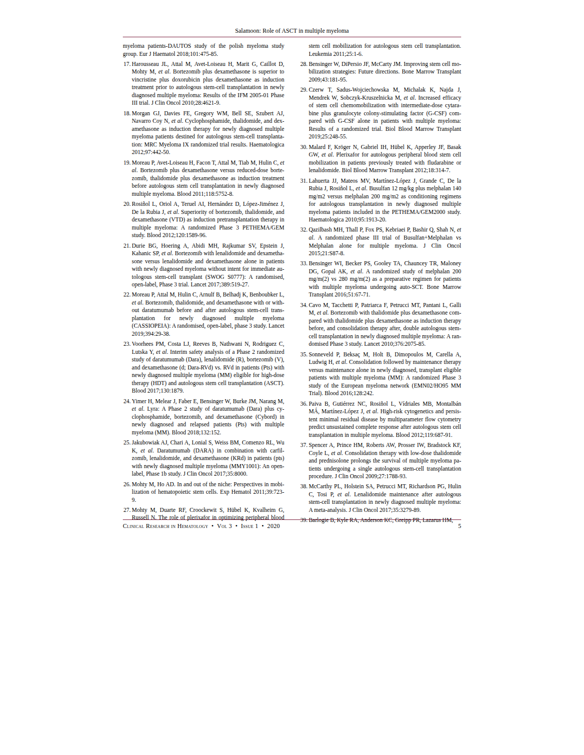Salamoon: Role of ASCT in multiple myeloma
myeloma patients-DAUTOS study of the polish myeloma study group. Eur J Haematol 2018;101:475-85.
17. Harousseau JL, Attal M, Avet-Loiseau H, Marit G, Caillot D, Mohty M, et al. Bortezomib plus dexamethasone is superior to vincristine plus doxorubicin plus dexamethasone as induction treatment prior to autologous stem-cell transplantation in newly diagnosed multiple myeloma: Results of the IFM 2005-01 Phase III trial. J Clin Oncol 2010;28:4621-9.
18. Morgan GJ, Davies FE, Gregory WM, Bell SE, Szubert AJ, Navarro Coy N, et al. Cyclophosphamide, thalidomide, and dexamethasone as induction therapy for newly diagnosed multiple myeloma patients destined for autologous stem-cell transplantation: MRC Myeloma IX randomized trial results. Haematologica 2012;97:442-50.
19. Moreau P, Avet-Loiseau H, Facon T, Attal M, Tiab M, Hulin C, et al. Bortezomib plus dexamethasone versus reduced-dose bortezomib, thalidomide plus dexamethasone as induction treatment before autologous stem cell transplantation in newly diagnosed multiple myeloma. Blood 2011;118:5752-8.
20. Rosiñol L, Oriol A, Teruel AI, Hernández D, López-Jiménez J, De la Rubia J, et al. Superiority of bortezomib, thalidomide, and dexamethasone (VTD) as induction pretransplantation therapy in multiple myeloma: A randomized Phase 3 PETHEMA/GEM study. Blood 2012;120:1589-96.
21. Durie BG, Hoering A, Abidi MH, Rajkumar SV, Epstein J, Kahanic SP, et al. Bortezomib with lenalidomide and dexamethasone versus lenalidomide and dexamethasone alone in patients with newly diagnosed myeloma without intent for immediate autologous stem-cell transplant (SWOG S0777): A randomised, open-label, Phase 3 trial. Lancet 2017;389:519-27.
22. Moreau P, Attal M, Hulin C, Arnulf B, Belhadj K, Benboubker L, et al. Bortezomib, thalidomide, and dexamethasone with or without daratumumab before and after autologous stem-cell transplantation for newly diagnosed multiple myeloma (CASSIOPEIA): A randomised, open-label, phase 3 study. Lancet 2019;394:29-38.
23. Voorhees PM, Costa LJ, Reeves B, Nathwani N, Rodriguez C, Lutska Y, et al. Interim safety analysis of a Phase 2 randomized study of daratumumab (Dara), lenalidomide (R), bortezomib (V), and dexamethasone (d; Dara-RVd) vs. RVd in patients (Pts) with newly diagnosed multiple myeloma (MM) eligible for high-dose therapy (HDT) and autologous stem cell transplantation (ASCT). Blood 2017;130:1879.
24. Yimer H, Melear J, Faber E, Bensinger W, Burke JM, Narang M, et al. Lyra: A Phase 2 study of daratumumab (Dara) plus cyclophosphamide, bortezomib, and dexamethasone (Cybord) in newly diagnosed and relapsed patients (Pts) with multiple myeloma (MM). Blood 2018;132:152.
25. Jakubowiak AJ, Chari A, Lonial S, Weiss BM, Comenzo RL, Wu K, et al. Daratumumab (DARA) in combination with carfilzomib, lenalidomide, and dexamethasone (KRd) in patients (pts) with newly diagnosed multiple myeloma (MMY1001): An open-label, Phase 1b study. J Clin Oncol 2017;35:8000.
26. Mohty M, Ho AD. In and out of the niche: Perspectives in mobilization of hematopoietic stem cells. Exp Hematol 2011;39:723-9.
27. Mohty M, Duarte RF, Croockewit S, Hübel K, Kvalheim G, Russell N. The role of plerixafor in optimizing peripheral blood stem cell mobilization for autologous stem cell transplantation. Leukemia 2011;25:1-6.
28. Bensinger W, DiPersio JF, McCarty JM. Improving stem cell mobilization strategies: Future directions. Bone Marrow Transplant 2009;43:181-95.
29. Czerw T, Sadus-Wojciechowska M, Michalak K, Najda J, Mendrek W, Sobczyk-Kruszelnicka M, et al. Increased efficacy of stem cell chemomobilization with intermediate-dose cytarabine plus granulocyte colony-stimulating factor (G-CSF) compared with G-CSF alone in patients with multiple myeloma: Results of a randomized trial. Biol Blood Marrow Transplant 2019;25:248-55.
30. Malard F, Kröger N, Gabriel IH, Hübel K, Apperley JF, Basak GW, et al. Plerixafor for autologous peripheral blood stem cell mobilization in patients previously treated with fludarabine or lenalidomide. Biol Blood Marrow Transplant 2012;18:314-7.
31. Lahuerta JJ, Mateos MV, Martínez-López J, Grande C, De la Rubia J, Rosiñol L, et al. Busulfan 12 mg/kg plus melphalan 140 mg/m2 versus melphalan 200 mg/m2 as conditioning regimens for autologous transplantation in newly diagnosed multiple myeloma patients included in the PETHEMA/GEM2000 study. Haematologica 2010;95:1913-20.
32. Qazilbash MH, Thall P, Fox PS, Kebriaei P, Bashir Q, Shah N, et al. A randomized phase III trial of Busulfan+Melphalan vs Melphalan alone for multiple myeloma. J Clin Oncol 2015;21:S87-8.
33. Bensinger WI, Becker PS, Gooley TA, Chauncey TR, Maloney DG, Gopal AK, et al. A randomized study of melphalan 200 mg/m(2) vs 280 mg/m(2) as a preparative regimen for patients with multiple myeloma undergoing auto-SCT. Bone Marrow Transplant 2016;51:67-71.
34. Cavo M, Tacchetti P, Patriarca F, Petrucci MT, Pantani L, Galli M, et al. Bortezomib with thalidomide plus dexamethasone compared with thalidomide plus dexamethasone as induction therapy before, and consolidation therapy after, double autologous stem-cell transplantation in newly diagnosed multiple myeloma: A randomised Phase 3 study. Lancet 2010;376:2075-85.
35. Sonneveld P, Beksaç M, Holt B, Dimopoulos M, Carella A, Ludwig H, et al. Consolidation followed by maintenance therapy versus maintenance alone in newly diagnosed, transplant eligible patients with multiple myeloma (MM): A randomized Phase 3 study of the European myeloma network (EMN02/HO95 MM Trial). Blood 2016;128:242.
36. Paiva B, Gutiérrez NC, Rosiñol L, Vídriales MB, Montalbán MÁ, Martínez-López J, et al. High-risk cytogenetics and persistent minimal residual disease by multiparameter flow cytometry predict unsustained complete response after autologous stem cell transplantation in multiple myeloma. Blood 2012;119:687-91.
37. Spencer A, Prince HM, Roberts AW, Prosser IW, Bradstock KF, Coyle L, et al. Consolidation therapy with low-dose thalidomide and prednisolone prolongs the survival of multiple myeloma patients undergoing a single autologous stem-cell transplantation procedure. J Clin Oncol 2009;27:1788-93.
38. McCarthy PL, Holstein SA, Petrucci MT, Richardson PG, Hulin C, Tosi P, et al. Lenalidomide maintenance after autologous stem-cell transplantation in newly diagnosed multiple myeloma: A meta-analysis. J Clin Oncol 2017;35:3279-89.
39. Barlogie B, Kyle RA, Anderson KC, Greipp PR, Lazarus HM,
Clinical Research in Hematology • Vol 3 • Issue 1 • 2020 5